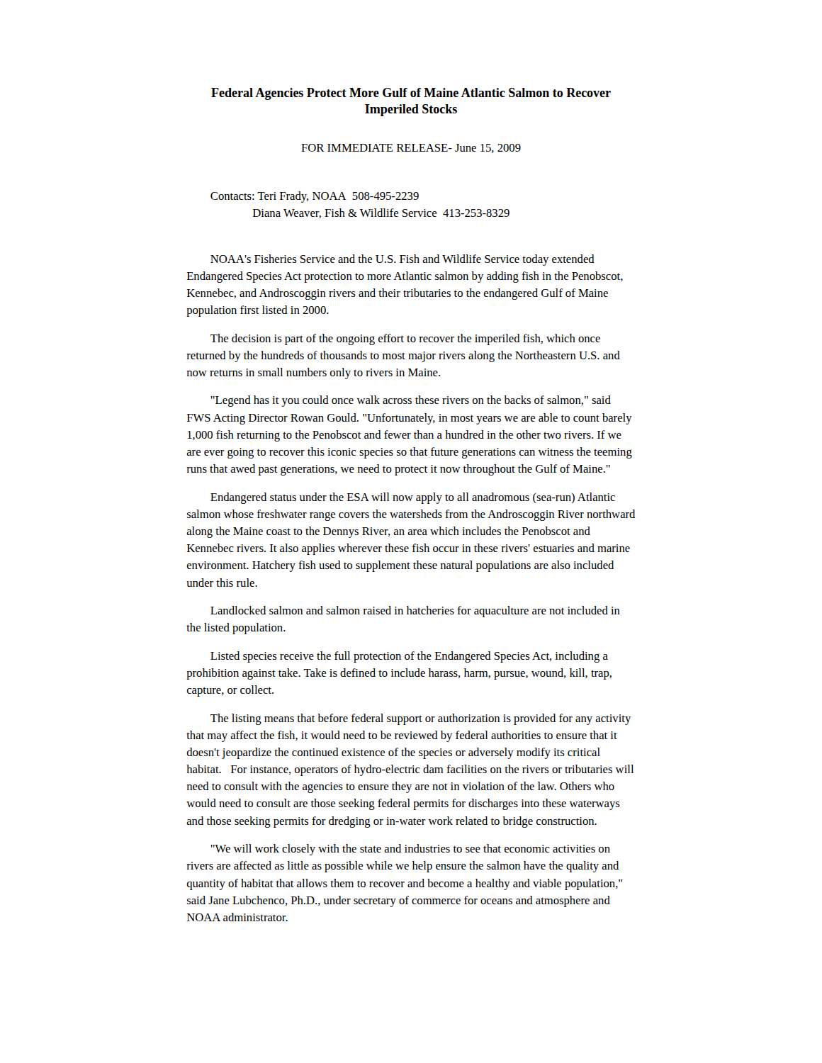Federal Agencies Protect More Gulf of Maine Atlantic Salmon to Recover Imperiled Stocks
FOR IMMEDIATE RELEASE- June 15, 2009
Contacts: Teri Frady, NOAA 508-495-2239
Diana Weaver, Fish & Wildlife Service 413-253-8329
NOAA's Fisheries Service and the U.S. Fish and Wildlife Service today extended Endangered Species Act protection to more Atlantic salmon by adding fish in the Penobscot, Kennebec, and Androscoggin rivers and their tributaries to the endangered Gulf of Maine population first listed in 2000.
The decision is part of the ongoing effort to recover the imperiled fish, which once returned by the hundreds of thousands to most major rivers along the Northeastern U.S. and now returns in small numbers only to rivers in Maine.
"Legend has it you could once walk across these rivers on the backs of salmon," said FWS Acting Director Rowan Gould. "Unfortunately, in most years we are able to count barely 1,000 fish returning to the Penobscot and fewer than a hundred in the other two rivers. If we are ever going to recover this iconic species so that future generations can witness the teeming runs that awed past generations, we need to protect it now throughout the Gulf of Maine."
Endangered status under the ESA will now apply to all anadromous (sea-run) Atlantic salmon whose freshwater range covers the watersheds from the Androscoggin River northward along the Maine coast to the Dennys River, an area which includes the Penobscot and Kennebec rivers. It also applies wherever these fish occur in these rivers' estuaries and marine environment. Hatchery fish used to supplement these natural populations are also included under this rule.
Landlocked salmon and salmon raised in hatcheries for aquaculture are not included in the listed population.
Listed species receive the full protection of the Endangered Species Act, including a prohibition against take. Take is defined to include harass, harm, pursue, wound, kill, trap, capture, or collect.
The listing means that before federal support or authorization is provided for any activity that may affect the fish, it would need to be reviewed by federal authorities to ensure that it doesn't jeopardize the continued existence of the species or adversely modify its critical habitat. For instance, operators of hydro-electric dam facilities on the rivers or tributaries will need to consult with the agencies to ensure they are not in violation of the law. Others who would need to consult are those seeking federal permits for discharges into these waterways and those seeking permits for dredging or in-water work related to bridge construction.
"We will work closely with the state and industries to see that economic activities on rivers are affected as little as possible while we help ensure the salmon have the quality and quantity of habitat that allows them to recover and become a healthy and viable population," said Jane Lubchenco, Ph.D., under secretary of commerce for oceans and atmosphere and NOAA administrator.